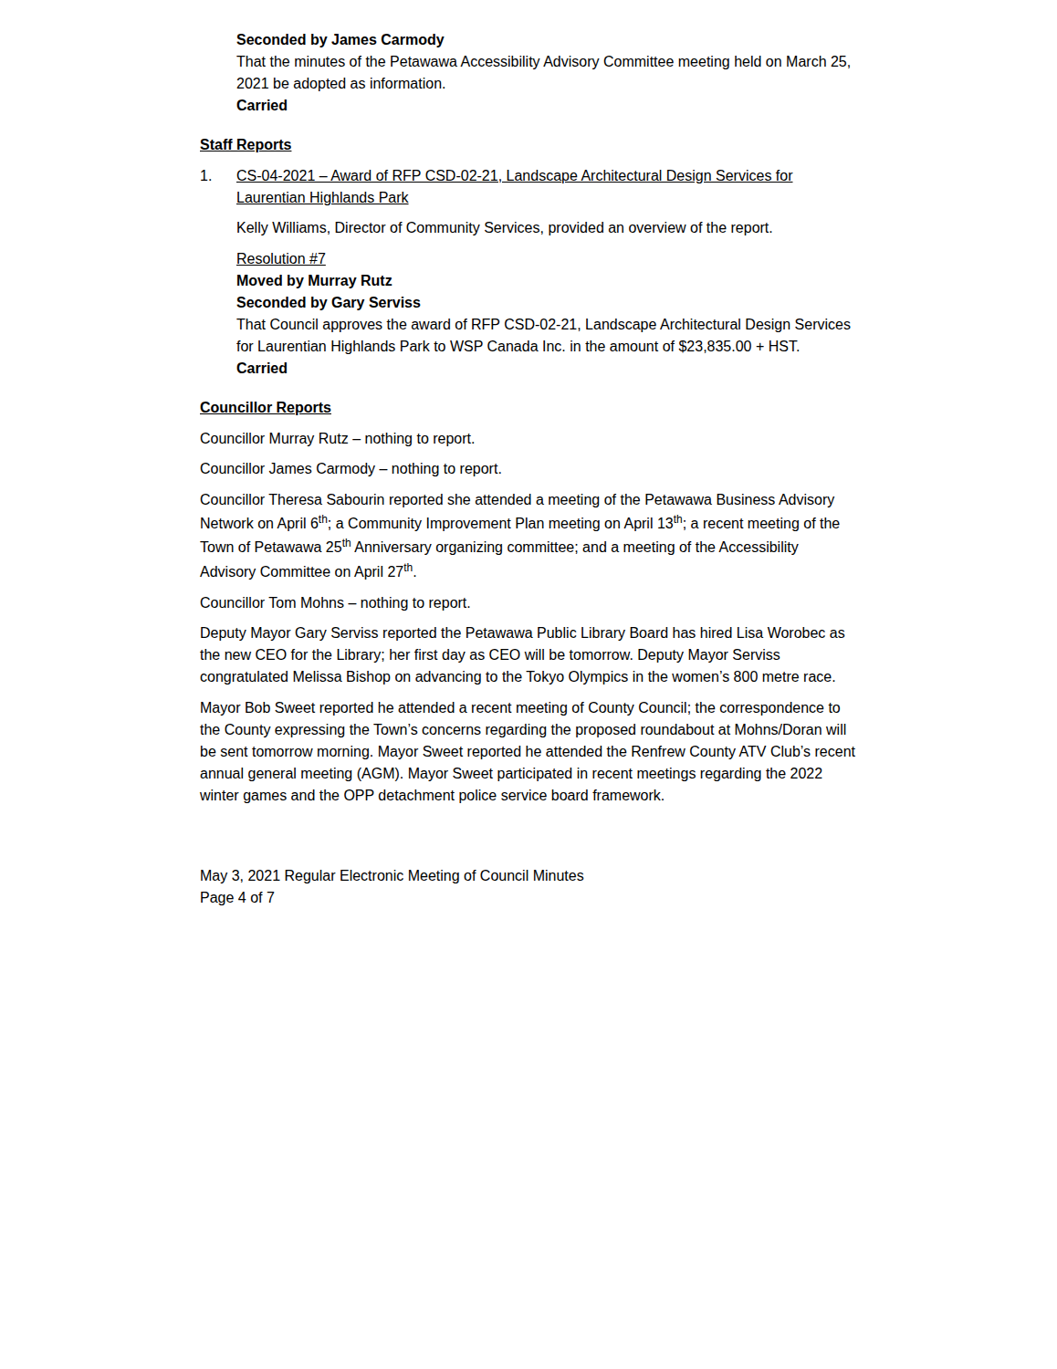Seconded by James Carmody
That the minutes of the Petawawa Accessibility Advisory Committee meeting held on March 25, 2021 be adopted as information.
Carried
Staff Reports
1.
CS-04-2021 – Award of RFP CSD-02-21, Landscape Architectural Design Services for Laurentian Highlands Park
Kelly Williams, Director of Community Services, provided an overview of the report.
Resolution #7
Moved by Murray Rutz
Seconded by Gary Serviss
That Council approves the award of RFP CSD-02-21, Landscape Architectural Design Services for Laurentian Highlands Park to WSP Canada Inc. in the amount of $23,835.00 + HST.
Carried
Councillor Reports
Councillor Murray Rutz – nothing to report.
Councillor James Carmody – nothing to report.
Councillor Theresa Sabourin reported she attended a meeting of the Petawawa Business Advisory Network on April 6th; a Community Improvement Plan meeting on April 13th; a recent meeting of the Town of Petawawa 25th Anniversary organizing committee; and a meeting of the Accessibility Advisory Committee on April 27th.
Councillor Tom Mohns – nothing to report.
Deputy Mayor Gary Serviss reported the Petawawa Public Library Board has hired Lisa Worobec as the new CEO for the Library; her first day as CEO will be tomorrow. Deputy Mayor Serviss congratulated Melissa Bishop on advancing to the Tokyo Olympics in the women’s 800 metre race.
Mayor Bob Sweet reported he attended a recent meeting of County Council; the correspondence to the County expressing the Town’s concerns regarding the proposed roundabout at Mohns/Doran will be sent tomorrow morning. Mayor Sweet reported he attended the Renfrew County ATV Club’s recent annual general meeting (AGM). Mayor Sweet participated in recent meetings regarding the 2022 winter games and the OPP detachment police service board framework.
May 3, 2021 Regular Electronic Meeting of Council Minutes
Page 4 of 7